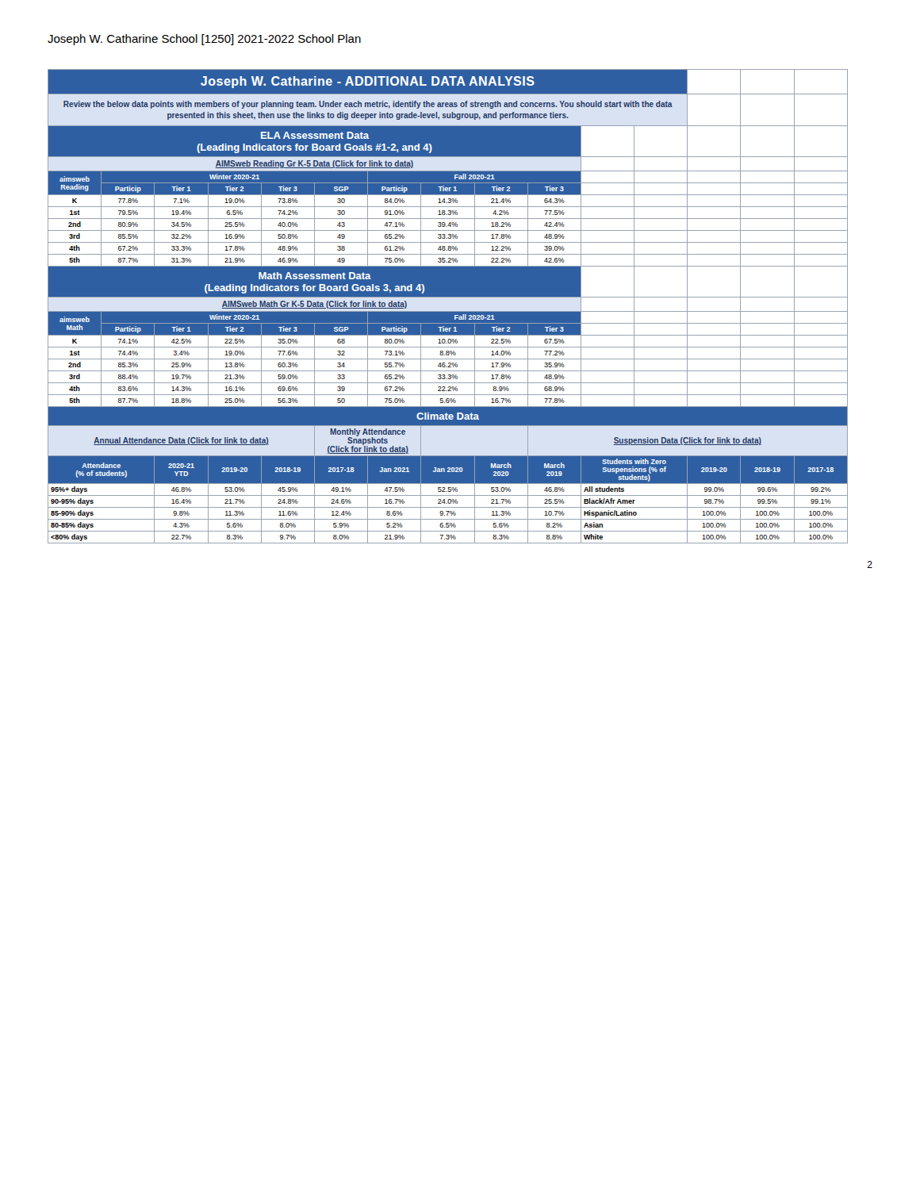Joseph W. Catharine School [1250] 2021-2022 School Plan
| Joseph W. Catharine - ADDITIONAL DATA ANALYSIS | | | | |
| Review the below data points with members of your planning team. Under each metric, identify the areas of strength and concerns. You should start with the data presented in this sheet, then use the links to dig deeper into grade-level, subgroup, and performance tiers. | | | | |
| ELA Assessment Data (Leading Indicators for Board Goals #1-2, and 4) | | | | | | |
| AIMSweb Reading Gr K-5 Data (Click for link to data) | | | | | | |
| aimsweb Reading | Winter 2020-21 | Fall 2020-21 | | | | | | |
| Particip | Tier 1 | Tier 2 | Tier 3 | SGP | Particip | Tier 1 | Tier 2 | Tier 3 | | | | | | |
| K | 77.8% | 7.1% | 19.0% | 73.8% | 30 | 84.0% | 14.3% | 21.4% | 64.3% | | | | | | |
| 1st | 79.5% | 19.4% | 6.5% | 74.2% | 30 | 91.0% | 18.3% | 4.2% | 77.5% | | | | | | |
| 2nd | 80.9% | 34.5% | 25.5% | 40.0% | 43 | 47.1% | 39.4% | 18.2% | 42.4% | | | | | | |
| 3rd | 85.5% | 32.2% | 16.9% | 50.8% | 49 | 65.2% | 33.3% | 17.8% | 48.9% | | | | | | |
| 4th | 67.2% | 33.3% | 17.8% | 48.9% | 38 | 61.2% | 48.8% | 12.2% | 39.0% | | | | | | |
| 5th | 87.7% | 31.3% | 21.9% | 46.9% | 49 | 75.0% | 35.2% | 22.2% | 42.6% | | | | | | |
| Math Assessment Data (Leading Indicators for Board Goals 3, and 4) | | | | | | |
| AIMSweb Math Gr K-5 Data (Click for link to data) | | | | | | |
| aimsweb Math | Winter 2020-21 | Fall 2020-21 | | | | | | |
| Particip | Tier 1 | Tier 2 | Tier 3 | SGP | Particip | Tier 1 | Tier 2 | Tier 3 | | | | | | |
| K | 74.1% | 42.5% | 22.5% | 35.0% | 68 | 80.0% | 10.0% | 22.5% | 67.5% | | | | | | |
| 1st | 74.4% | 3.4% | 19.0% | 77.6% | 32 | 73.1% | 8.8% | 14.0% | 77.2% | | | | | | |
| 2nd | 85.3% | 25.9% | 13.8% | 60.3% | 34 | 55.7% | 46.2% | 17.9% | 35.9% | | | | | | |
| 3rd | 88.4% | 19.7% | 21.3% | 59.0% | 33 | 65.2% | 33.3% | 17.8% | 48.9% | | | | | | |
| 4th | 83.6% | 14.3% | 16.1% | 69.6% | 39 | 67.2% | 22.2% | 8.9% | 68.9% | | | | | | |
| 5th | 87.7% | 18.8% | 25.0% | 56.3% | 50 | 75.0% | 5.6% | 16.7% | 77.8% | | | | | | |
| Climate Data | |
| Annual Attendance Data (Click for link to data) | Monthly Attendance Snapshots (Click for link to data) | | Suspension Data (Click for link to data) | |
| Attendance (% of students) | 2020-21 YTD | 2019-20 | 2018-19 | 2017-18 | Jan 2021 | Jan 2020 | March 2020 | March 2019 | Students with Zero Suspensions (% of students) | 2019-20 | 2018-19 | 2017-18 | |
| 95%+ days | 46.8% | 53.0% | 45.9% | 49.1% | 47.5% | 52.5% | 53.0% | 46.8% | All students | 99.0% | 99.6% | 99.2% | |
| 90-95% days | 16.4% | 21.7% | 24.8% | 24.6% | 16.7% | 24.0% | 21.7% | 25.5% | Black/Afr Amer | 98.7% | 99.5% | 99.1% | |
| 85-90% days | 9.8% | 11.3% | 11.6% | 12.4% | 8.6% | 9.7% | 11.3% | 10.7% | Hispanic/Latino | 100.0% | 100.0% | 100.0% | |
| 80-85% days | 4.3% | 5.6% | 8.0% | 5.9% | 5.2% | 6.5% | 5.6% | 8.2% | Asian | 100.0% | 100.0% | 100.0% | |
| <80% days | 22.7% | 8.3% | 9.7% | 8.0% | 21.9% | 7.3% | 8.3% | 8.8% | White | 100.0% | 100.0% | 100.0% | |
2